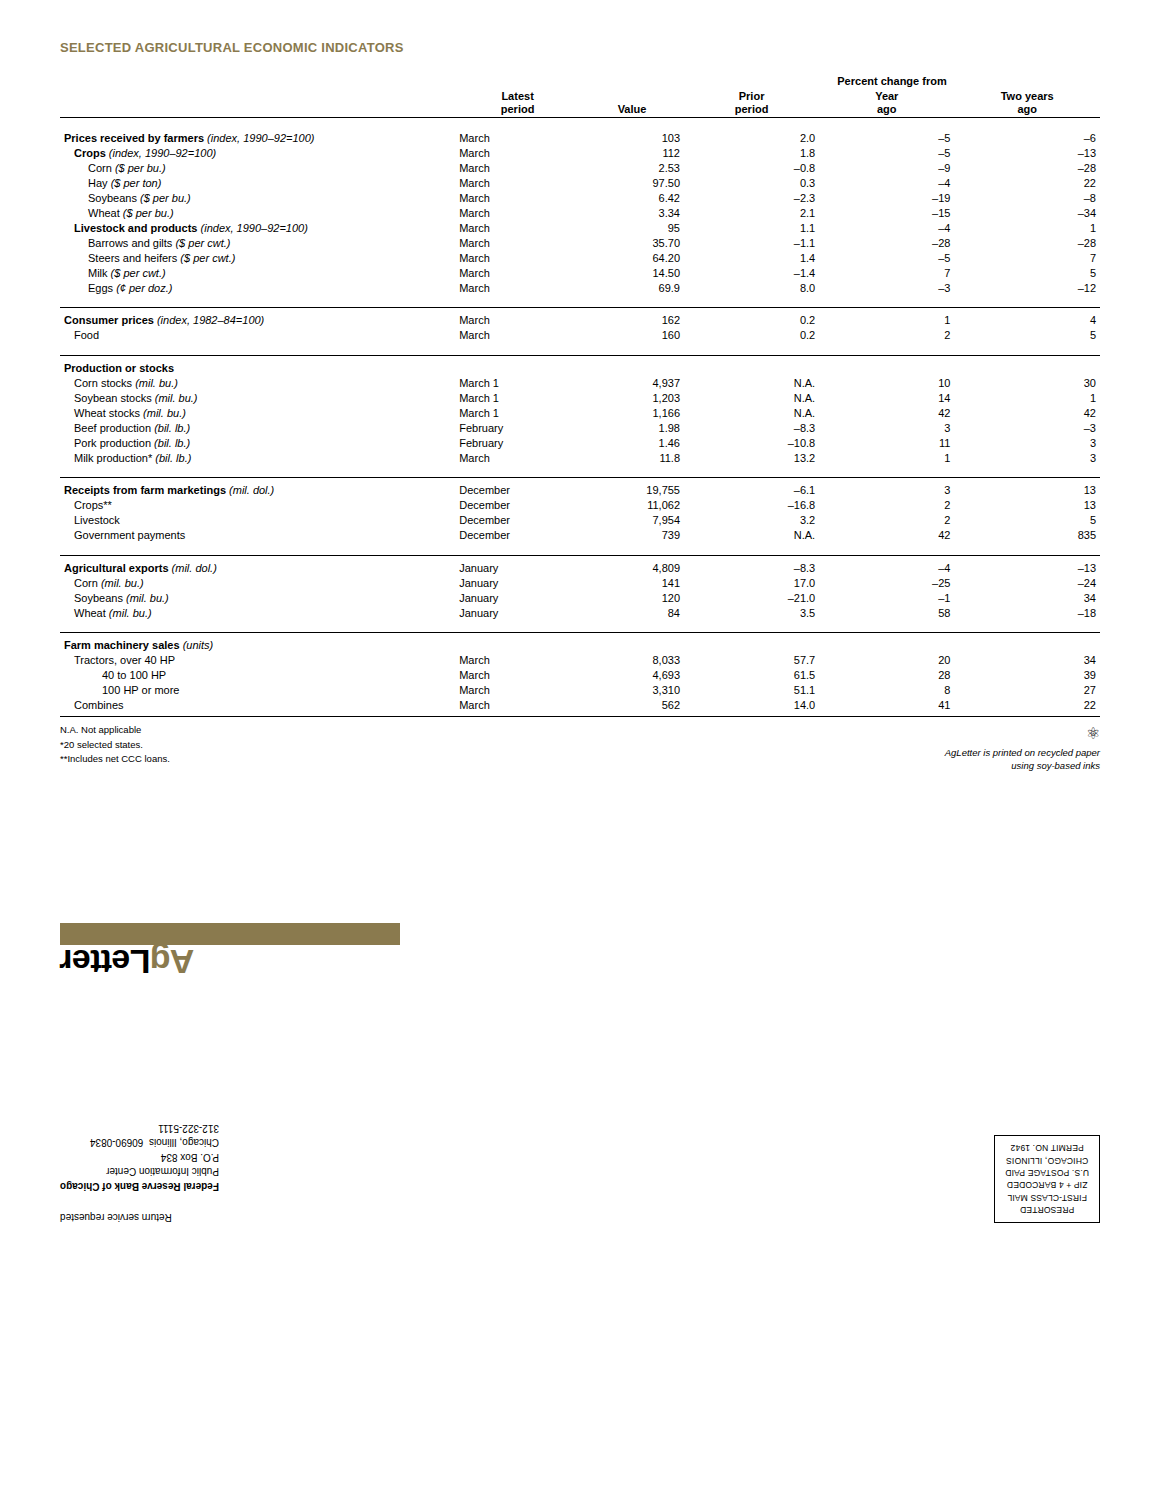Selected Agricultural Economic Indicators
| | | | Percent change from |
| | Latest period | Value | Prior period | Year ago | Two years ago |
| Prices received by farmers (index, 1990–92=100) | March | 103 | 2.0 | –5 | –6 |
| Crops (index, 1990–92=100) | March | 112 | 1.8 | –5 | –13 |
| Corn ($ per bu.) | March | 2.53 | –0.8 | –9 | –28 |
| Hay ($ per ton) | March | 97.50 | 0.3 | –4 | 22 |
| Soybeans ($ per bu.) | March | 6.42 | –2.3 | –19 | –8 |
| Wheat ($ per bu.) | March | 3.34 | 2.1 | –15 | –34 |
| Livestock and products (index, 1990–92=100) | March | 95 | 1.1 | –4 | 1 |
| Barrows and gilts ($ per cwt.) | March | 35.70 | –1.1 | –28 | –28 |
| Steers and heifers ($ per cwt.) | March | 64.20 | 1.4 | –5 | 7 |
| Milk ($ per cwt.) | March | 14.50 | –1.4 | 7 | 5 |
| Eggs (¢ per doz.) | March | 69.9 | 8.0 | –3 | –12 |
| Consumer prices (index, 1982–84=100) | March | 162 | 0.2 | 1 | 4 |
| Food | March | 160 | 0.2 | 2 | 5 |
| Production or stocks | | | | | |
| Corn stocks (mil. bu.) | March 1 | 4,937 | N.A. | 10 | 30 |
| Soybean stocks (mil. bu.) | March 1 | 1,203 | N.A. | 14 | 1 |
| Wheat stocks (mil. bu.) | March 1 | 1,166 | N.A. | 42 | 42 |
| Beef production (bil. lb.) | February | 1.98 | –8.3 | 3 | –3 |
| Pork production (bil. lb.) | February | 1.46 | –10.8 | 11 | 3 |
| Milk production* (bil. lb.) | March | 11.8 | 13.2 | 1 | 3 |
| Receipts from farm marketings (mil. dol.) | December | 19,755 | –6.1 | 3 | 13 |
| Crops** | December | 11,062 | –16.8 | 2 | 13 |
| Livestock | December | 7,954 | 3.2 | 2 | 5 |
| Government payments | December | 739 | N.A. | 42 | 835 |
| Agricultural exports (mil. dol.) | January | 4,809 | –8.3 | –4 | –13 |
| Corn (mil. bu.) | January | 141 | 17.0 | –25 | –24 |
| Soybeans (mil. bu.) | January | 120 | –21.0 | –1 | 34 |
| Wheat (mil. bu.) | January | 84 | 3.5 | 58 | –18 |
| Farm machinery sales (units) | | | | | |
| Tractors, over 40 HP | March | 8,033 | 57.7 | 20 | 34 |
| 40 to 100 HP | March | 4,693 | 61.5 | 28 | 39 |
| 100 HP or more | March | 3,310 | 51.1 | 8 | 27 |
| Combines | March | 562 | 14.0 | 41 | 22 |
N.A. Not applicable
*20 selected states.
**Includes net CCC loans.
⚛
AgLetter is printed on recycled paper
using soy-based inks
PRESORTED
FIRST-CLASS MAIL
ZIP + 4 BARCODED
U.S. POSTAGE PAID
CHICAGO, ILLINOIS
PERMIT NO. 1942
Return service requested
Federal Reserve Bank of Chicago
Public Information Center
P.O. Box 834
Chicago, Illinois 60690-0834
312-322-5111
Ag Letter